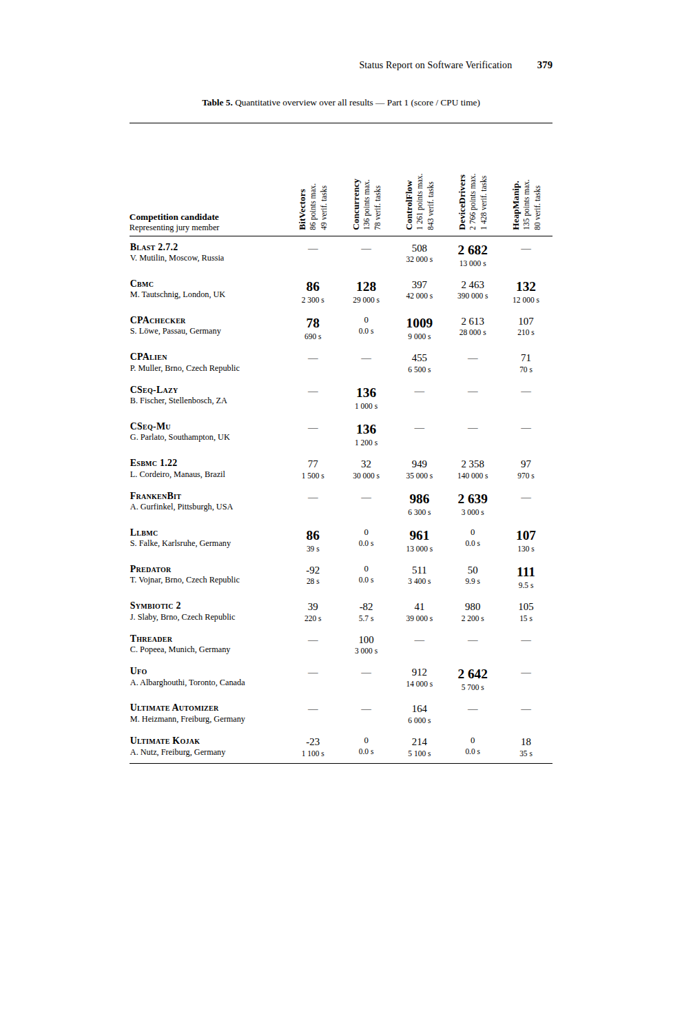Status Report on Software Verification 379
Table 5. Quantitative overview over all results — Part 1 (score / CPU time)
| Competition candidate Representing jury member | BitVectors 86 points max. 49 verif. tasks | Concurrency 136 points max. 78 verif. tasks | ControlFlow 1 261 points max. 843 verif. tasks | DeviceDrivers 2 766 points max. 1 428 verif. tasks | HeapManip. 135 points max. 80 verif. tasks |
| --- | --- | --- | --- | --- | --- |
| Blast 2.7.2 V. Mutilin, Moscow, Russia | — | — | 508 32 000 s | 2 682 13 000 s | — |
| Cbmc M. Tautschnig, London, UK | 86 2 300 s | 128 29 000 s | 397 42 000 s | 2 463 390 000 s | 132 12 000 s |
| CPAchecker S. Löwe, Passau, Germany | 78 690 s | 0 0.0 s | 1009 9 000 s | 2 613 28 000 s | 107 210 s |
| CPAlien P. Muller, Brno, Czech Republic | — | — | 455 6 500 s | — | 71 70 s |
| CSeq-Lazy B. Fischer, Stellenbosch, ZA | — | 136 1 000 s | — | — | — |
| CSeq-Mu G. Parlato, Southampton, UK | — | 136 1 200 s | — | — | — |
| Esbmc 1.22 L. Cordeiro, Manaus, Brazil | 77 1 500 s | 32 30 000 s | 949 35 000 s | 2 358 140 000 s | 97 970 s |
| FrankenBit A. Gurfinkel, Pittsburgh, USA | — | — | 986 6 300 s | 2 639 3 000 s | — |
| Llbmc S. Falke, Karlsruhe, Germany | 86 39 s | 0 0.0 s | 961 13 000 s | 0 0.0 s | 107 130 s |
| Predator T. Vojnar, Brno, Czech Republic | -92 28 s | 0 0.0 s | 511 3 400 s | 50 9.9 s | 111 9.5 s |
| Symbiotic 2 J. Slaby, Brno, Czech Republic | 39 220 s | -82 5.7 s | 41 39 000 s | 980 2 200 s | 105 15 s |
| Threader C. Popeea, Munich, Germany | — | 100 3 000 s | — | — | — |
| Ufo A. Albarghouthi, Toronto, Canada | — | — | 912 14 000 s | 2 642 5 700 s | — |
| Ultimate Automizer M. Heizmann, Freiburg, Germany | — | — | 164 6 000 s | — | — |
| Ultimate Kojak A. Nutz, Freiburg, Germany | -23 1 100 s | 0 0.0 s | 214 5 100 s | 0 0.0 s | 18 35 s |